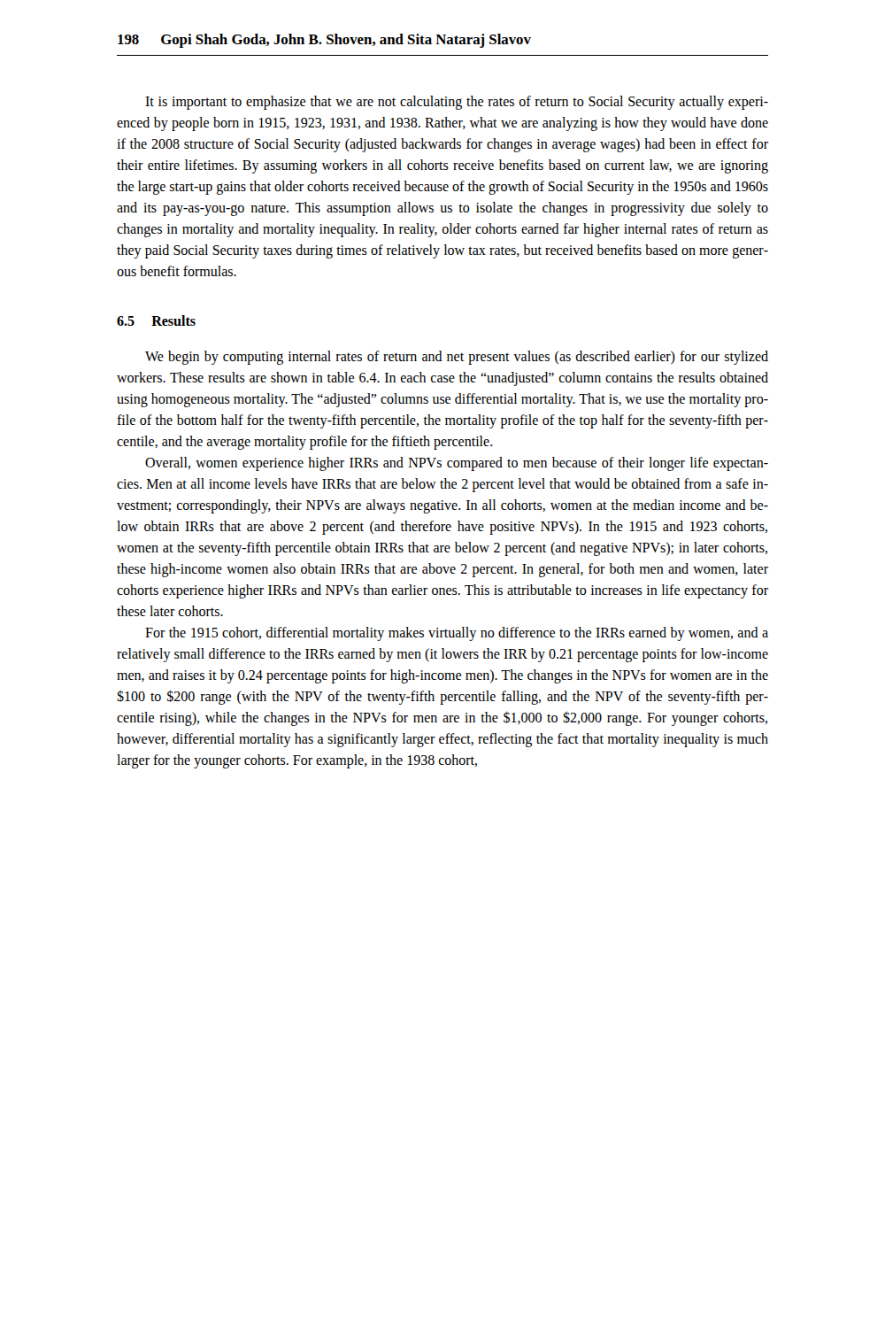198 Gopi Shah Goda, John B. Shoven, and Sita Nataraj Slavov
It is important to emphasize that we are not calculating the rates of return to Social Security actually experienced by people born in 1915, 1923, 1931, and 1938. Rather, what we are analyzing is how they would have done if the 2008 structure of Social Security (adjusted backwards for changes in average wages) had been in effect for their entire lifetimes. By assuming workers in all cohorts receive benefits based on current law, we are ignoring the large start-up gains that older cohorts received because of the growth of Social Security in the 1950s and 1960s and its pay-as-you-go nature. This assumption allows us to isolate the changes in progressivity due solely to changes in mortality and mortality inequality. In reality, older cohorts earned far higher internal rates of return as they paid Social Security taxes during times of relatively low tax rates, but received benefits based on more generous benefit formulas.
6.5 Results
We begin by computing internal rates of return and net present values (as described earlier) for our stylized workers. These results are shown in table 6.4. In each case the “unadjusted” column contains the results obtained using homogeneous mortality. The “adjusted” columns use differential mortality. That is, we use the mortality profile of the bottom half for the twenty-fifth percentile, the mortality profile of the top half for the seventy-fifth percentile, and the average mortality profile for the fiftieth percentile.
Overall, women experience higher IRRs and NPVs compared to men because of their longer life expectancies. Men at all income levels have IRRs that are below the 2 percent level that would be obtained from a safe investment; correspondingly, their NPVs are always negative. In all cohorts, women at the median income and below obtain IRRs that are above 2 percent (and therefore have positive NPVs). In the 1915 and 1923 cohorts, women at the seventy-fifth percentile obtain IRRs that are below 2 percent (and negative NPVs); in later cohorts, these high-income women also obtain IRRs that are above 2 percent. In general, for both men and women, later cohorts experience higher IRRs and NPVs than earlier ones. This is attributable to increases in life expectancy for these later cohorts.
For the 1915 cohort, differential mortality makes virtually no difference to the IRRs earned by women, and a relatively small difference to the IRRs earned by men (it lowers the IRR by 0.21 percentage points for low-income men, and raises it by 0.24 percentage points for high-income men). The changes in the NPVs for women are in the $100 to $200 range (with the NPV of the twenty-fifth percentile falling, and the NPV of the seventy-fifth percentile rising), while the changes in the NPVs for men are in the $1,000 to $2,000 range. For younger cohorts, however, differential mortality has a significantly larger effect, reflecting the fact that mortality inequality is much larger for the younger cohorts. For example, in the 1938 cohort,